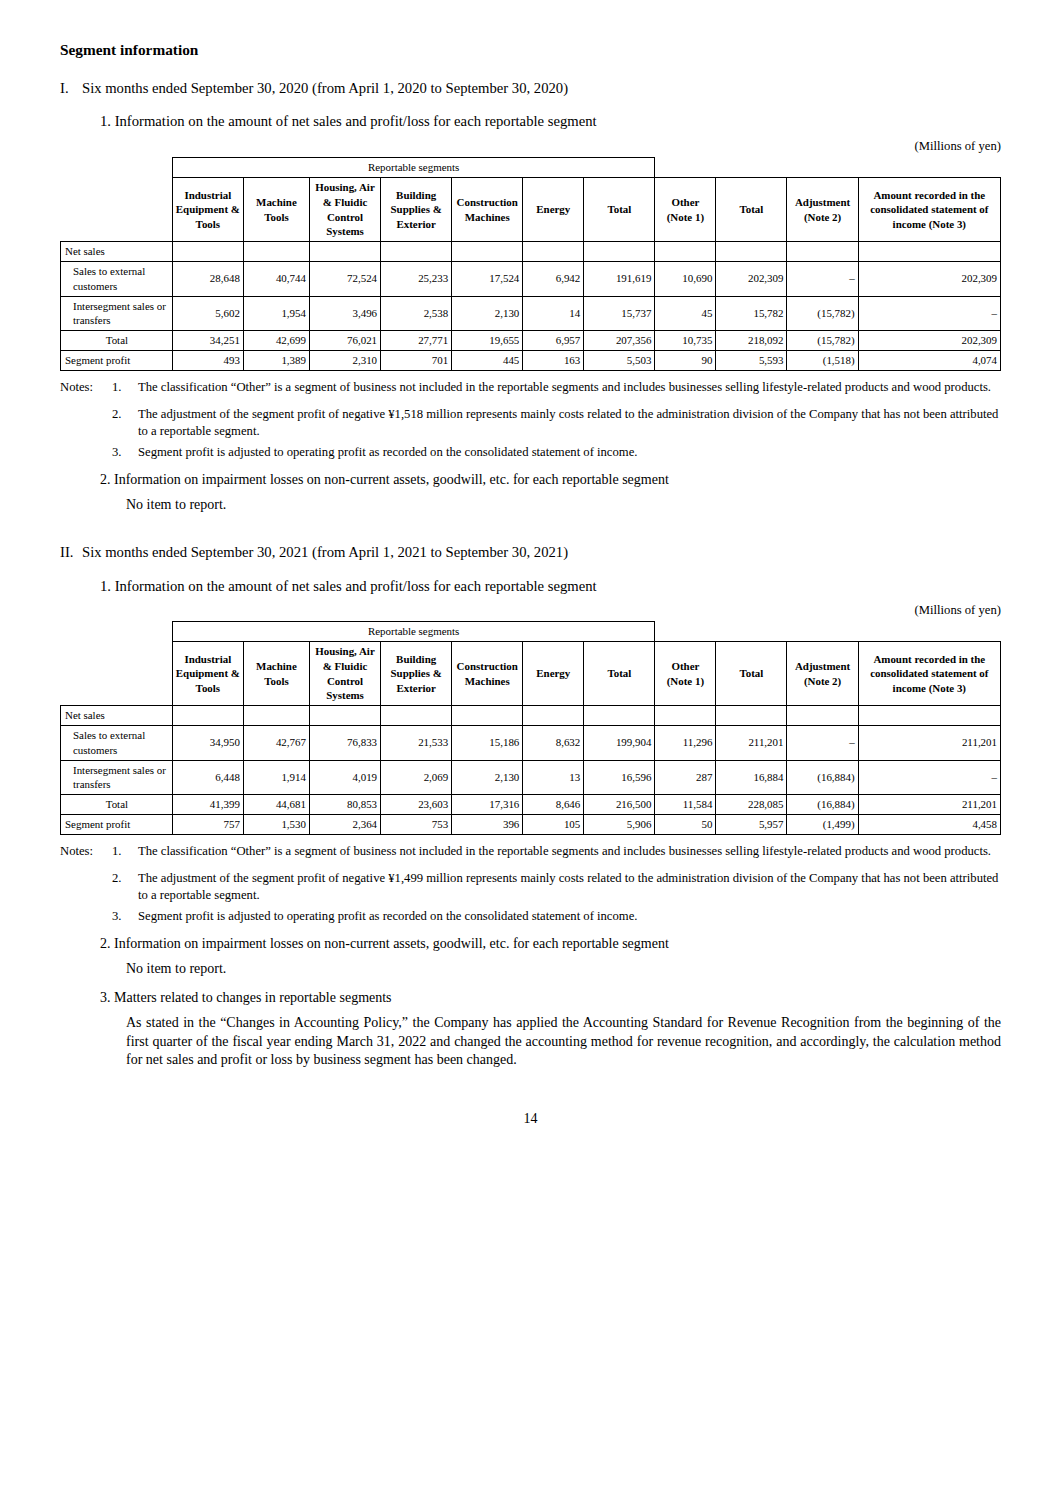Segment information
I. Six months ended September 30, 2020 (from April 1, 2020 to September 30, 2020)
1. Information on the amount of net sales and profit/loss for each reportable segment
(Millions of yen)
| | Reportable segments | | | | |
| | Industrial Equipment & Tools | Machine Tools | Housing, Air & Fluidic Control Systems | Building Supplies & Exterior | Construction Machines | Energy | Total | Other (Note 1) | Total | Adjustment (Note 2) | Amount recorded in the consolidated statement of income (Note 3) |
| Net sales | | | | | | | | | | | |
| Sales to external customers | 28,648 | 40,744 | 72,524 | 25,233 | 17,524 | 6,942 | 191,619 | 10,690 | 202,309 | – | 202,309 |
| Intersegment sales or transfers | 5,602 | 1,954 | 3,496 | 2,538 | 2,130 | 14 | 15,737 | 45 | 15,782 | (15,782) | – |
| Total | 34,251 | 42,699 | 76,021 | 27,771 | 19,655 | 6,957 | 207,356 | 10,735 | 218,092 | (15,782) | 202,309 |
| Segment profit | 493 | 1,389 | 2,310 | 701 | 445 | 163 | 5,503 | 90 | 5,593 | (1,518) | 4,074 |
Notes:
1.
The classification “Other” is a segment of business not included in the reportable segments and includes businesses selling lifestyle-related products and wood products.
2.
The adjustment of the segment profit of negative ¥1,518 million represents mainly costs related to the administration division of the Company that has not been attributed to a reportable segment.
3.
Segment profit is adjusted to operating profit as recorded on the consolidated statement of income.
2. Information on impairment losses on non-current assets, goodwill, etc. for each reportable segment
No item to report.
II. Six months ended September 30, 2021 (from April 1, 2021 to September 30, 2021)
1. Information on the amount of net sales and profit/loss for each reportable segment
(Millions of yen)
| | Reportable segments | | | | |
| | Industrial Equipment & Tools | Machine Tools | Housing, Air & Fluidic Control Systems | Building Supplies & Exterior | Construction Machines | Energy | Total | Other (Note 1) | Total | Adjustment (Note 2) | Amount recorded in the consolidated statement of income (Note 3) |
| Net sales | | | | | | | | | | | |
| Sales to external customers | 34,950 | 42,767 | 76,833 | 21,533 | 15,186 | 8,632 | 199,904 | 11,296 | 211,201 | – | 211,201 |
| Intersegment sales or transfers | 6,448 | 1,914 | 4,019 | 2,069 | 2,130 | 13 | 16,596 | 287 | 16,884 | (16,884) | – |
| Total | 41,399 | 44,681 | 80,853 | 23,603 | 17,316 | 8,646 | 216,500 | 11,584 | 228,085 | (16,884) | 211,201 |
| Segment profit | 757 | 1,530 | 2,364 | 753 | 396 | 105 | 5,906 | 50 | 5,957 | (1,499) | 4,458 |
Notes:
1.
The classification “Other” is a segment of business not included in the reportable segments and includes businesses selling lifestyle-related products and wood products.
2.
The adjustment of the segment profit of negative ¥1,499 million represents mainly costs related to the administration division of the Company that has not been attributed to a reportable segment.
3.
Segment profit is adjusted to operating profit as recorded on the consolidated statement of income.
2. Information on impairment losses on non-current assets, goodwill, etc. for each reportable segment
No item to report.
3. Matters related to changes in reportable segments
As stated in the “Changes in Accounting Policy,” the Company has applied the Accounting Standard for Revenue Recognition from the beginning of the first quarter of the fiscal year ending March 31, 2022 and changed the accounting method for revenue recognition, and accordingly, the calculation method for net sales and profit or loss by business segment has been changed.
14